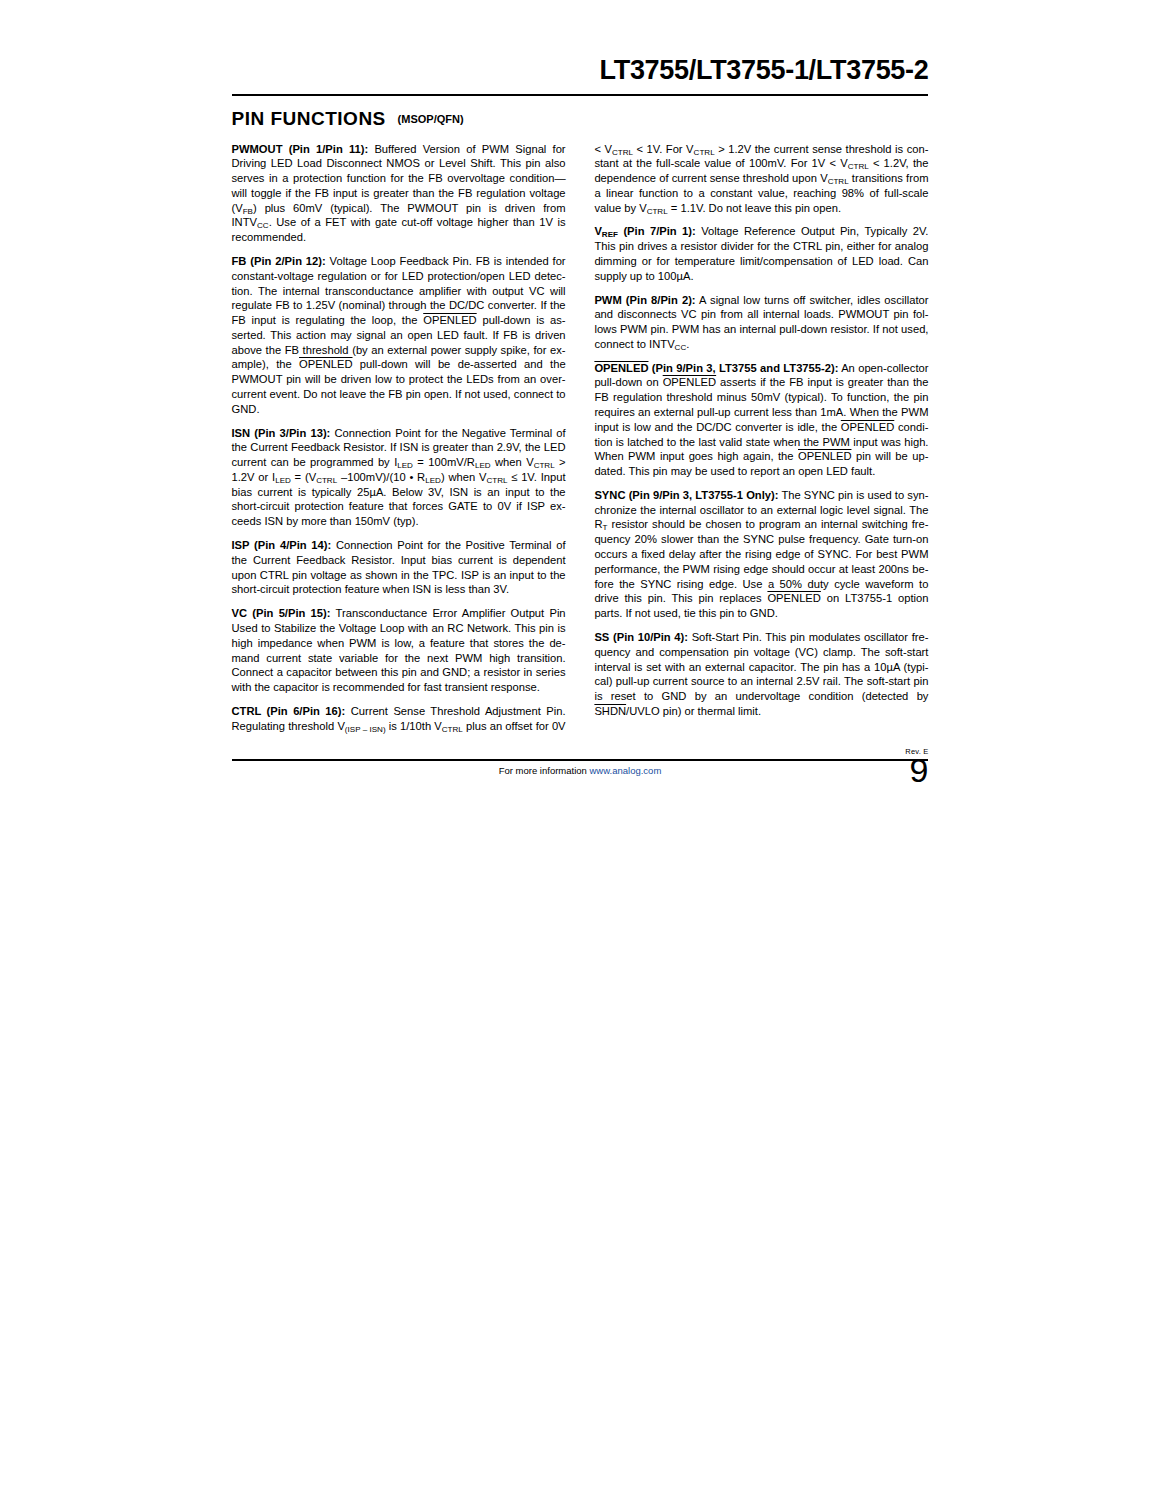LT3755/LT3755-1/LT3755-2
PIN FUNCTIONS (MSOP/QFN)
PWMOUT (Pin 1/Pin 11): Buffered Version of PWM Signal for Driving LED Load Disconnect NMOS or Level Shift. This pin also serves in a protection function for the FB overvoltage condition—will toggle if the FB input is greater than the FB regulation voltage (VFB) plus 60mV (typical). The PWMOUT pin is driven from INTVCC. Use of a FET with gate cut-off voltage higher than 1V is recommended.
FB (Pin 2/Pin 12): Voltage Loop Feedback Pin. FB is intended for constant-voltage regulation or for LED protection/open LED detection. The internal transconductance amplifier with output VC will regulate FB to 1.25V (nominal) through the DC/DC converter. If the FB input is regulating the loop, the OPENLED pull-down is asserted. This action may signal an open LED fault. If FB is driven above the FB threshold (by an external power supply spike, for example), the OPENLED pull-down will be de-asserted and the PWMOUT pin will be driven low to protect the LEDs from an overcurrent event. Do not leave the FB pin open. If not used, connect to GND.
ISN (Pin 3/Pin 13): Connection Point for the Negative Terminal of the Current Feedback Resistor. If ISN is greater than 2.9V, the LED current can be programmed by ILED = 100mV/RLED when VCTRL > 1.2V or ILED = (VCTRL –100mV)/(10 • RLED) when VCTRL ≤ 1V. Input bias current is typically 25µA. Below 3V, ISN is an input to the short-circuit protection feature that forces GATE to 0V if ISP exceeds ISN by more than 150mV (typ).
ISP (Pin 4/Pin 14): Connection Point for the Positive Terminal of the Current Feedback Resistor. Input bias current is dependent upon CTRL pin voltage as shown in the TPC. ISP is an input to the short-circuit protection feature when ISN is less than 3V.
VC (Pin 5/Pin 15): Transconductance Error Amplifier Output Pin Used to Stabilize the Voltage Loop with an RC Network. This pin is high impedance when PWM is low, a feature that stores the demand current state variable for the next PWM high transition. Connect a capacitor between this pin and GND; a resistor in series with the capacitor is recommended for fast transient response.
CTRL (Pin 6/Pin 16): Current Sense Threshold Adjustment Pin. Regulating threshold V(ISP – ISN) is 1/10th VCTRL plus an offset for 0V < VCTRL < 1V. For VCTRL > 1.2V the current sense threshold is constant at the full-scale value of 100mV. For 1V < VCTRL < 1.2V, the dependence of current sense threshold upon VCTRL transitions from a linear function to a constant value, reaching 98% of full-scale value by VCTRL = 1.1V. Do not leave this pin open.
VREF (Pin 7/Pin 1): Voltage Reference Output Pin, Typically 2V. This pin drives a resistor divider for the CTRL pin, either for analog dimming or for temperature limit/compensation of LED load. Can supply up to 100µA.
PWM (Pin 8/Pin 2): A signal low turns off switcher, idles oscillator and disconnects VC pin from all internal loads. PWMOUT pin follows PWM pin. PWM has an internal pull-down resistor. If not used, connect to INTVCC.
OPENLED (Pin 9/Pin 3, LT3755 and LT3755-2): An open-collector pull-down on OPENLED asserts if the FB input is greater than the FB regulation threshold minus 50mV (typical). To function, the pin requires an external pull-up current less than 1mA. When the PWM input is low and the DC/DC converter is idle, the OPENLED condition is latched to the last valid state when the PWM input was high. When PWM input goes high again, the OPENLED pin will be updated. This pin may be used to report an open LED fault.
SYNC (Pin 9/Pin 3, LT3755-1 Only): The SYNC pin is used to synchronize the internal oscillator to an external logic level signal. The RT resistor should be chosen to program an internal switching frequency 20% slower than the SYNC pulse frequency. Gate turn-on occurs a fixed delay after the rising edge of SYNC. For best PWM performance, the PWM rising edge should occur at least 200ns before the SYNC rising edge. Use a 50% duty cycle waveform to drive this pin. This pin replaces OPENLED on LT3755-1 option parts. If not used, tie this pin to GND.
SS (Pin 10/Pin 4): Soft-Start Pin. This pin modulates oscillator frequency and compensation pin voltage (VC) clamp. The soft-start interval is set with an external capacitor. The pin has a 10µA (typical) pull-up current source to an internal 2.5V rail. The soft-start pin is reset to GND by an undervoltage condition (detected by SHDN/UVLO pin) or thermal limit.
Rev. E
For more information www.analog.com
9